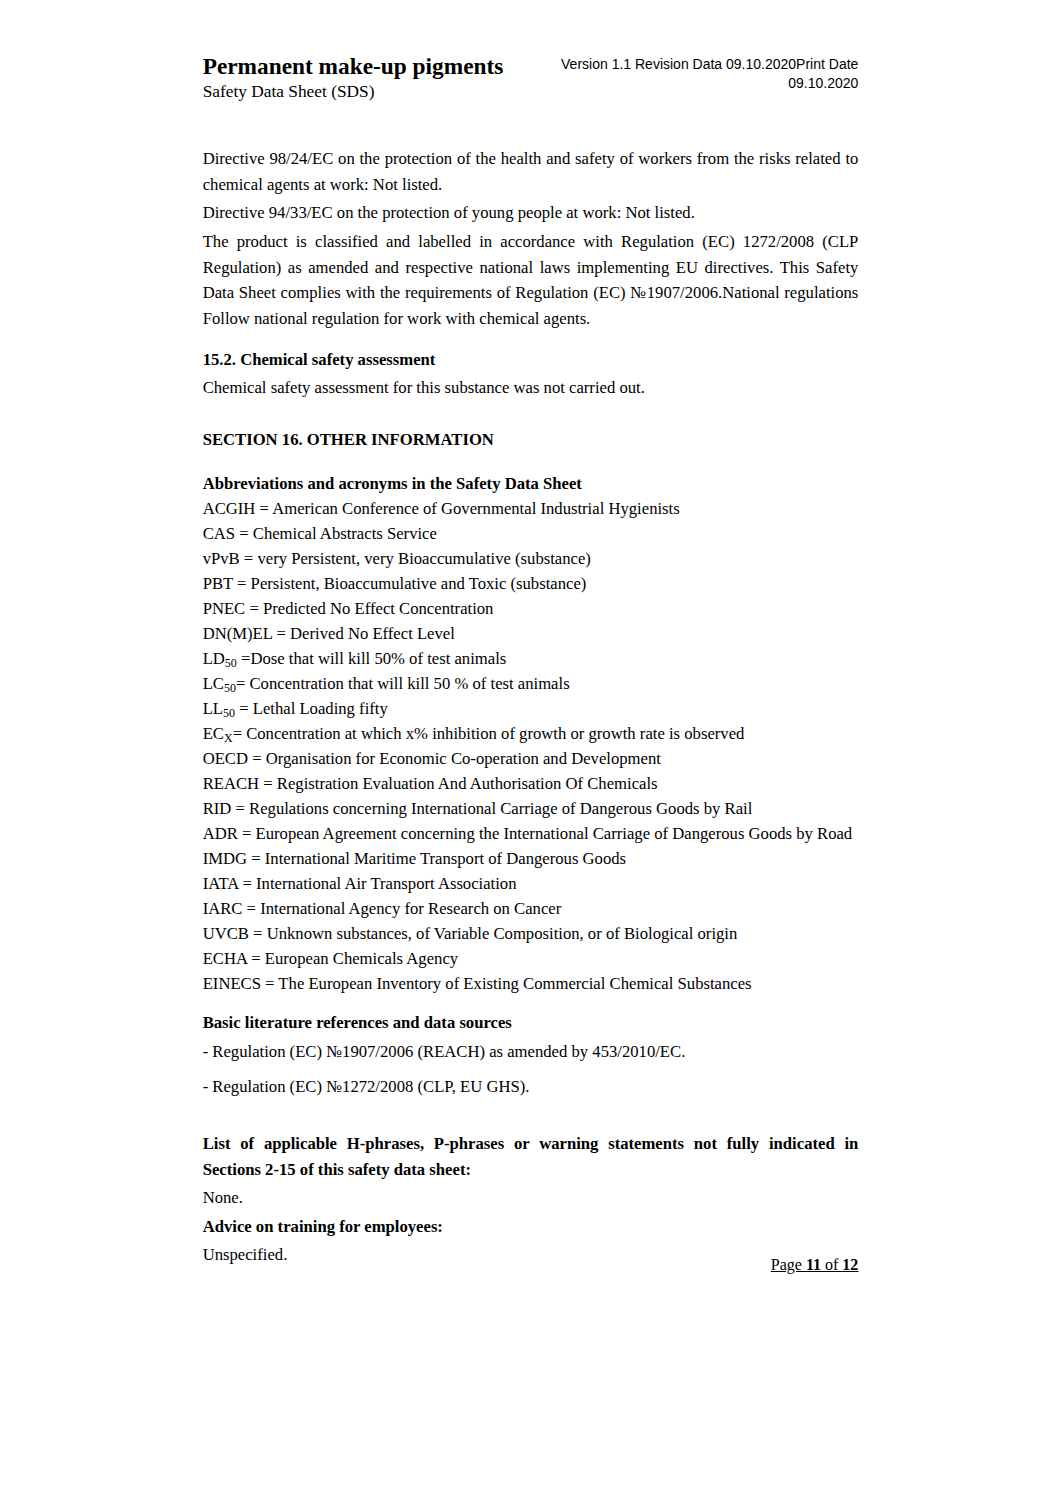Permanent make-up pigments
Safety Data Sheet (SDS)
Version 1.1 Revision Data 09.10.2020Print Date 09.10.2020
Directive 98/24/EC on the protection of the health and safety of workers from the risks related to chemical agents at work: Not listed.
Directive 94/33/EC on the protection of young people at work: Not listed.
The product is classified and labelled in accordance with Regulation (EC) 1272/2008 (CLP Regulation) as amended and respective national laws implementing EU directives. This Safety Data Sheet complies with the requirements of Regulation (EC) №1907/2006.National regulations Follow national regulation for work with chemical agents.
15.2. Chemical safety assessment
Chemical safety assessment for this substance was not carried out.
SECTION 16. OTHER INFORMATION
Abbreviations and acronyms in the Safety Data Sheet
ACGIH = American Conference of Governmental Industrial Hygienists
CAS = Chemical Abstracts Service
vPvB = very Persistent, very Bioaccumulative (substance)
PBT = Persistent, Bioaccumulative and Toxic (substance)
PNEC = Predicted No Effect Concentration
DN(M)EL = Derived No Effect Level
LD50 =Dose that will kill 50% of test animals
LC50= Concentration that will kill 50 % of test animals
LL50 = Lethal Loading fifty
ECX= Concentration at which x% inhibition of growth or growth rate is observed
OECD = Organisation for Economic Co-operation and Development
REACH = Registration Evaluation And Authorisation Of Chemicals
RID = Regulations concerning International Carriage of Dangerous Goods by Rail
ADR = European Agreement concerning the International Carriage of Dangerous Goods by Road
IMDG = International Maritime Transport of Dangerous Goods
IATA = International Air Transport Association
IARC = International Agency for Research on Cancer
UVCB = Unknown substances, of Variable Composition, or of Biological origin
ECHA = European Chemicals Agency
EINECS = The European Inventory of Existing Commercial Chemical Substances
Basic literature references and data sources
- Regulation (EC) №1907/2006 (REACH) as amended by 453/2010/EC.
- Regulation (EC) №1272/2008 (CLP, EU GHS).
List of applicable H-phrases, P-phrases or warning statements not fully indicated in Sections 2-15 of this safety data sheet:
None.
Advice on training for employees:
Unspecified.
Page 11 of 12